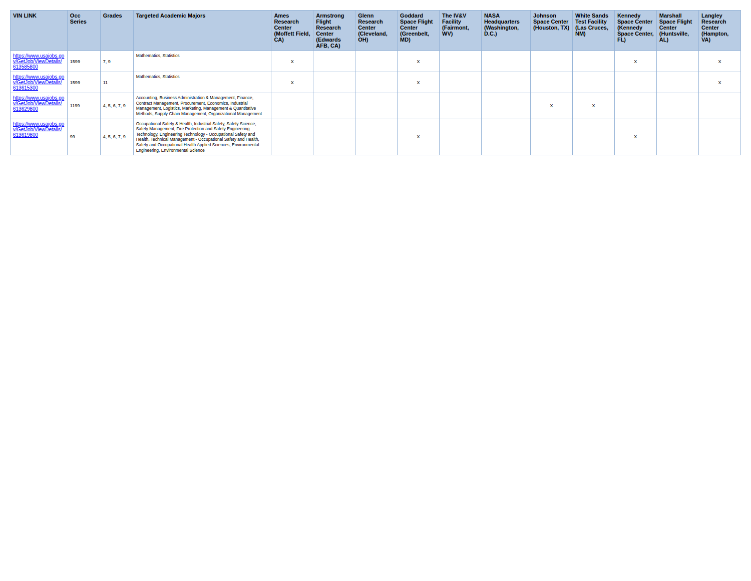| VIN LINK | Occ Series | Grades | Targeted Academic Majors | Ames Research Center (Moffett Field, CA) | Armstrong Flight Research Center (Edwards AFB, CA) | Glenn Research Center (Cleveland, OH) | Goddard Space Flight Center (Greenbelt, MD) | The IV&V Facility (Fairmont, WV) | NASA Headquarters (Washington, D.C.) | Johnson Space Center (Houston, TX) | White Sands Test Facility (Las Cruces, NM) | Kennedy Space Center (Kennedy Space Center, FL) | Marshall Space Flight Center (Huntsville, AL) | Langley Research Center (Hampton, VA) |
| --- | --- | --- | --- | --- | --- | --- | --- | --- | --- | --- | --- | --- | --- | --- |
| https://www.usajobs.gov/GetJob/ViewDetails/613585800 | 1599 | 7, 9 | Mathematics, Statistics | X | | | X | | | | | X | | X |
| https://www.usajobs.gov/GetJob/ViewDetails/613615300 | 1599 | 11 | Mathematics, Statistics | X | | | X | | | | | | | X |
| https://www.usajobs.gov/GetJob/ViewDetails/613629800 | 1199 | 4, 5, 6, 7, 9 | Accounting, Business Administration & Management, Finance, Contract Management, Procurement, Economics, Industrial Management, Logistics, Marketing, Management & Quantitative Methods, Supply Chain Management, Organizational Management | | | | | | | X | X | | | |
| https://www.usajobs.gov/GetJob/ViewDetails/613619800 | 99 | 4, 5, 6, 7, 9 | Occupational Safety & Health, Industrial Safety, Safety Science, Safety Management, Fire Protection and Safety Engineering Technology, Engineering Technology - Occupational Safety and Health, Technical Management - Occupational Safety and Health, Safety and Occupational Health Applied Sciences, Environmental Engineering, Environmental Science | | | | X | | | | | X | | |